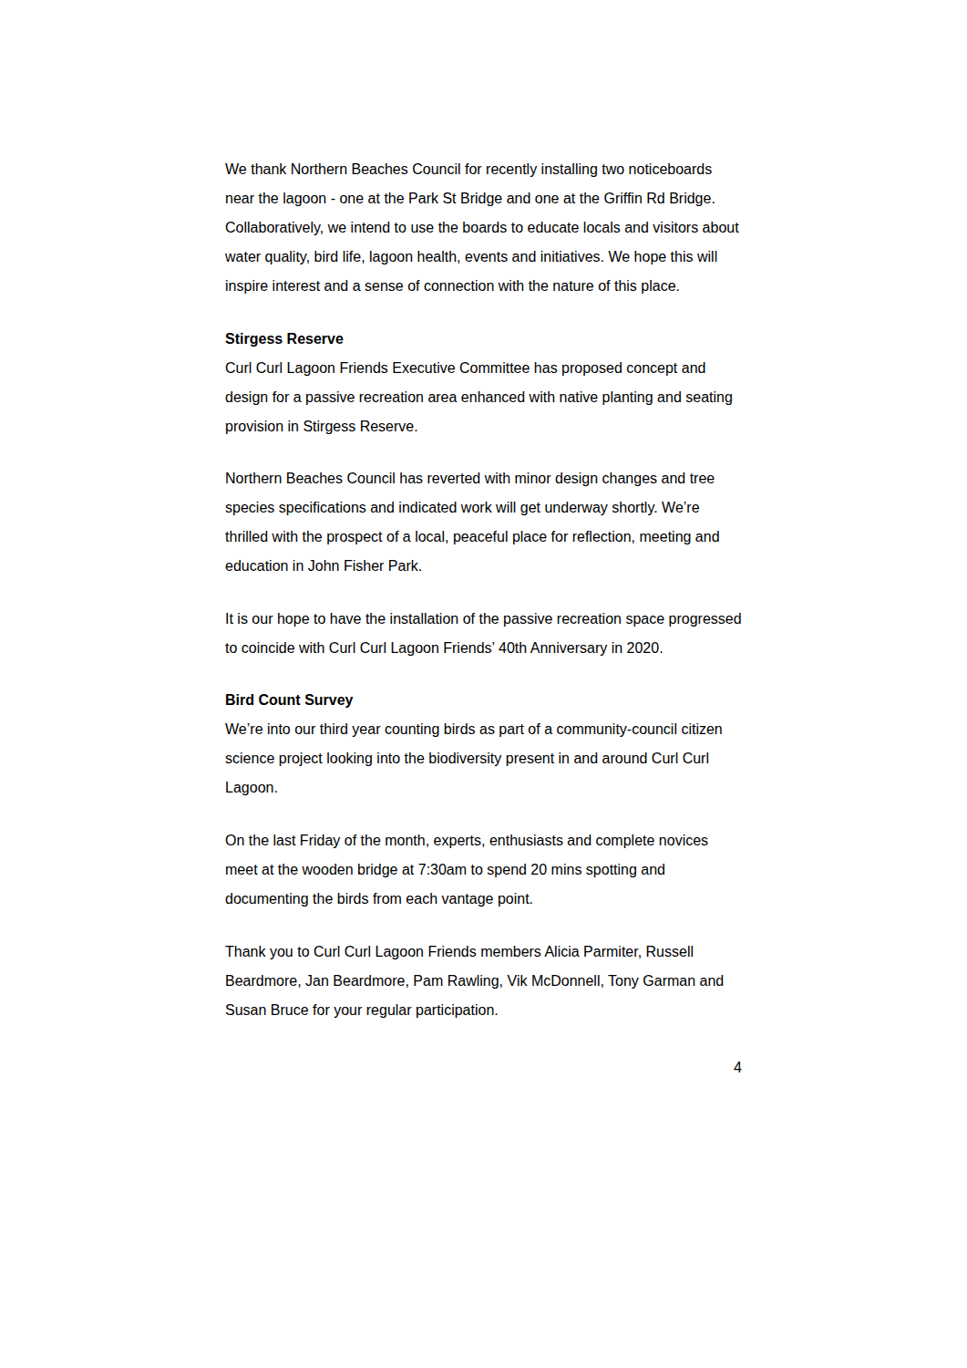We thank Northern Beaches Council for recently installing two noticeboards near the lagoon - one at the Park St Bridge and one at the Griffin Rd Bridge. Collaboratively, we intend to use the boards to educate locals and visitors about water quality, bird life, lagoon health, events and initiatives. We hope this will inspire interest and a sense of connection with the nature of this place.
Stirgess Reserve
Curl Curl Lagoon Friends Executive Committee has proposed concept and design for a passive recreation area enhanced with native planting and seating provision in Stirgess Reserve.
Northern Beaches Council has reverted with minor design changes and tree species specifications and indicated work will get underway shortly. We’re thrilled with the prospect of a local, peaceful place for reflection, meeting and education in John Fisher Park.
It is our hope to have the installation of the passive recreation space progressed to coincide with Curl Curl Lagoon Friends’ 40th Anniversary in 2020.
Bird Count Survey
We’re into our third year counting birds as part of a community-council citizen science project looking into the biodiversity present in and around Curl Curl Lagoon.
On the last Friday of the month, experts, enthusiasts and complete novices meet at the wooden bridge at 7:30am to spend 20 mins spotting and documenting the birds from each vantage point.
Thank you to Curl Curl Lagoon Friends members Alicia Parmiter, Russell Beardmore, Jan Beardmore, Pam Rawling, Vik McDonnell, Tony Garman and Susan Bruce for your regular participation.
4